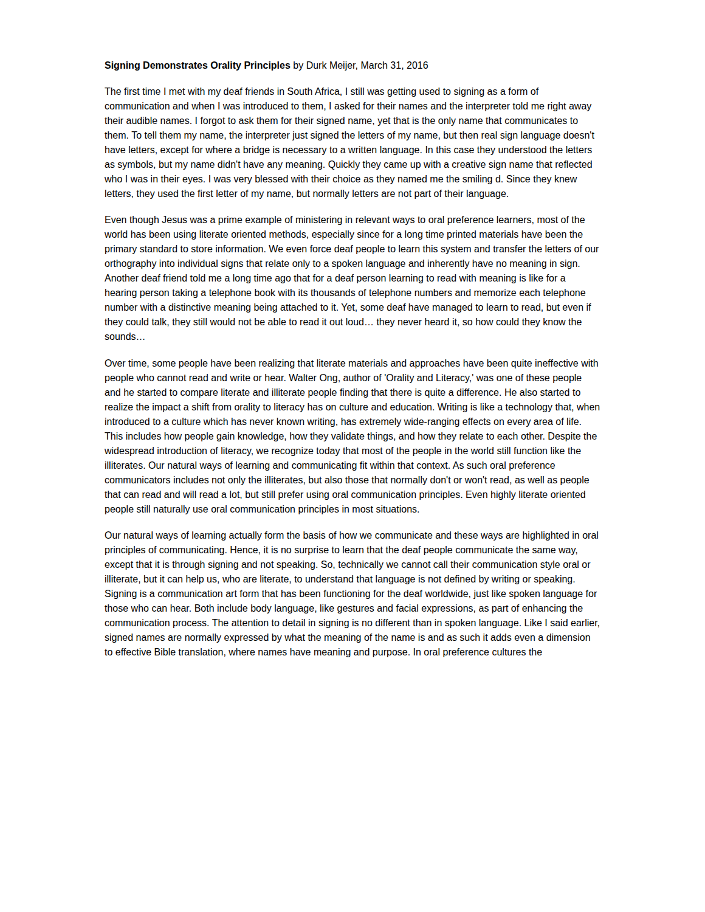Signing Demonstrates Orality Principles by Durk Meijer, March 31, 2016
The first time I met with my deaf friends in South Africa, I still was getting used to signing as a form of communication and when I was introduced to them, I asked for their names and the interpreter told me right away their audible names. I forgot to ask them for their signed name, yet that is the only name that communicates to them. To tell them my name, the interpreter just signed the letters of my name, but then real sign language doesn't have letters, except for where a bridge is necessary to a written language. In this case they understood the letters as symbols, but my name didn't have any meaning. Quickly they came up with a creative sign name that reflected who I was in their eyes. I was very blessed with their choice as they named me the smiling d. Since they knew letters, they used the first letter of my name, but normally letters are not part of their language.
Even though Jesus was a prime example of ministering in relevant ways to oral preference learners, most of the world has been using literate oriented methods, especially since for a long time printed materials have been the primary standard to store information. We even force deaf people to learn this system and transfer the letters of our orthography into individual signs that relate only to a spoken language and inherently have no meaning in sign. Another deaf friend told me a long time ago that for a deaf person learning to read with meaning is like for a hearing person taking a telephone book with its thousands of telephone numbers and memorize each telephone number with a distinctive meaning being attached to it. Yet, some deaf have managed to learn to read, but even if they could talk, they still would not be able to read it out loud… they never heard it, so how could they know the sounds…
Over time, some people have been realizing that literate materials and approaches have been quite ineffective with people who cannot read and write or hear. Walter Ong, author of 'Orality and Literacy,' was one of these people and he started to compare literate and illiterate people finding that there is quite a difference. He also started to realize the impact a shift from orality to literacy has on culture and education. Writing is like a technology that, when introduced to a culture which has never known writing, has extremely wide-ranging effects on every area of life. This includes how people gain knowledge, how they validate things, and how they relate to each other. Despite the widespread introduction of literacy, we recognize today that most of the people in the world still function like the illiterates. Our natural ways of learning and communicating fit within that context. As such oral preference communicators includes not only the illiterates, but also those that normally don't or won't read, as well as people that can read and will read a lot, but still prefer using oral communication principles. Even highly literate oriented people still naturally use oral communication principles in most situations.
Our natural ways of learning actually form the basis of how we communicate and these ways are highlighted in oral principles of communicating. Hence, it is no surprise to learn that the deaf people communicate the same way, except that it is through signing and not speaking. So, technically we cannot call their communication style oral or illiterate, but it can help us, who are literate, to understand that language is not defined by writing or speaking. Signing is a communication art form that has been functioning for the deaf worldwide, just like spoken language for those who can hear. Both include body language, like gestures and facial expressions, as part of enhancing the communication process. The attention to detail in signing is no different than in spoken language. Like I said earlier, signed names are normally expressed by what the meaning of the name is and as such it adds even a dimension to effective Bible translation, where names have meaning and purpose. In oral preference cultures the